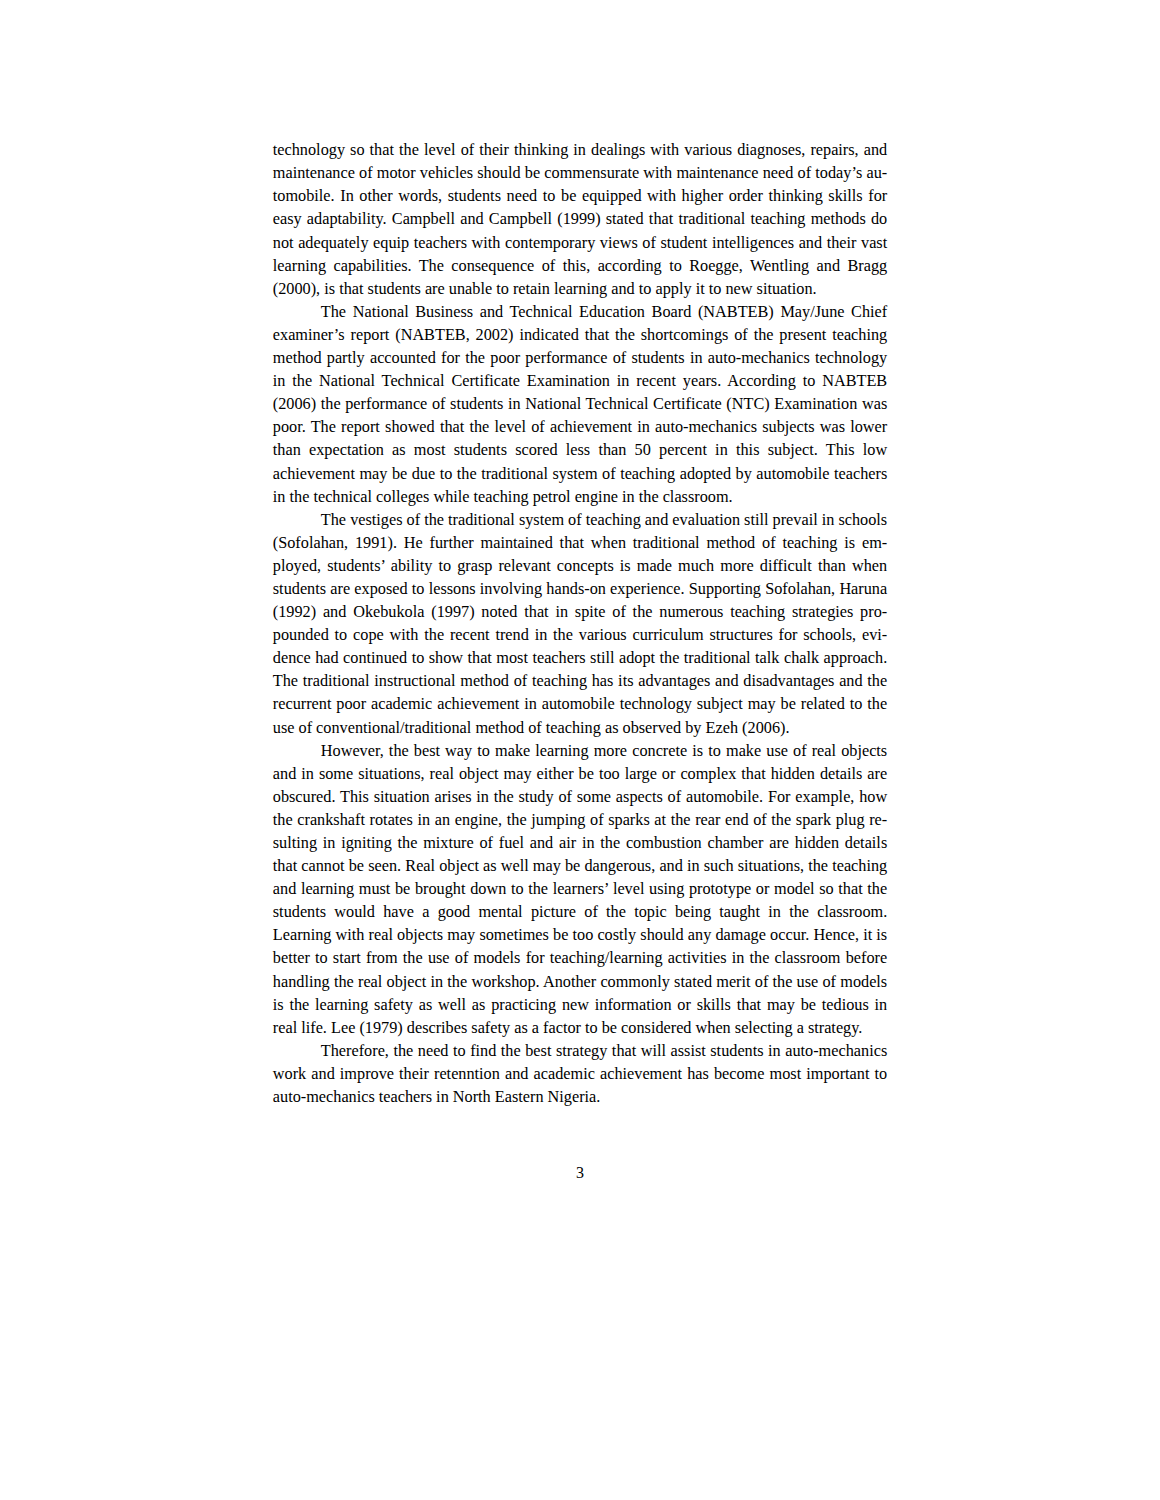technology so that the level of their thinking in dealings with various diagnoses, repairs, and maintenance of motor vehicles should be commensurate with maintenance need of today’s automobile. In other words, students need to be equipped with higher order thinking skills for easy adaptability. Campbell and Campbell (1999) stated that traditional teaching methods do not adequately equip teachers with contemporary views of student intelligences and their vast learning capabilities. The consequence of this, according to Roegge, Wentling and Bragg (2000), is that students are unable to retain learning and to apply it to new situation.
The National Business and Technical Education Board (NABTEB) May/June Chief examiner’s report (NABTEB, 2002) indicated that the shortcomings of the present teaching method partly accounted for the poor performance of students in auto-mechanics technology in the National Technical Certificate Examination in recent years. According to NABTEB (2006) the performance of students in National Technical Certificate (NTC) Examination was poor. The report showed that the level of achievement in auto-mechanics subjects was lower than expectation as most students scored less than 50 percent in this subject. This low achievement may be due to the traditional system of teaching adopted by automobile teachers in the technical colleges while teaching petrol engine in the classroom.
The vestiges of the traditional system of teaching and evaluation still prevail in schools (Sofolahan, 1991). He further maintained that when traditional method of teaching is employed, students’ ability to grasp relevant concepts is made much more difficult than when students are exposed to lessons involving hands-on experience. Supporting Sofolahan, Haruna (1992) and Okebukola (1997) noted that in spite of the numerous teaching strategies propounded to cope with the recent trend in the various curriculum structures for schools, evidence had continued to show that most teachers still adopt the traditional talk chalk approach. The traditional instructional method of teaching has its advantages and disadvantages and the recurrent poor academic achievement in automobile technology subject may be related to the use of conventional/traditional method of teaching as observed by Ezeh (2006).
However, the best way to make learning more concrete is to make use of real objects and in some situations, real object may either be too large or complex that hidden details are obscured. This situation arises in the study of some aspects of automobile. For example, how the crankshaft rotates in an engine, the jumping of sparks at the rear end of the spark plug resulting in igniting the mixture of fuel and air in the combustion chamber are hidden details that cannot be seen. Real object as well may be dangerous, and in such situations, the teaching and learning must be brought down to the learners’ level using prototype or model so that the students would have a good mental picture of the topic being taught in the classroom. Learning with real objects may sometimes be too costly should any damage occur. Hence, it is better to start from the use of models for teaching/learning activities in the classroom before handling the real object in the workshop. Another commonly stated merit of the use of models is the learning safety as well as practicing new information or skills that may be tedious in real life. Lee (1979) describes safety as a factor to be considered when selecting a strategy.
Therefore, the need to find the best strategy that will assist students in auto-mechanics work and improve their retenntion and academic achievement has become most important to auto-mechanics teachers in North Eastern Nigeria.
3